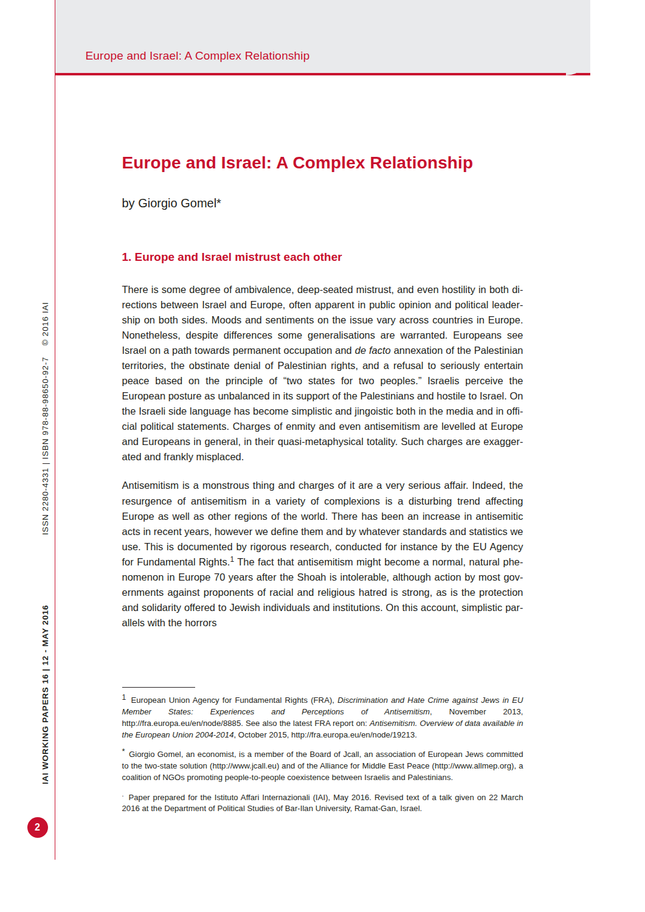Europe and Israel: A Complex Relationship
ISSN 2280-4331 | ISBN 978-88-98650-92-7 © 2016 IAI
IAI WORKING PAPERS 16 | 12 - MAY 2016
2
Europe and Israel: A Complex Relationship
by Giorgio Gomel*
1. Europe and Israel mistrust each other
There is some degree of ambivalence, deep-seated mistrust, and even hostility in both directions between Israel and Europe, often apparent in public opinion and political leadership on both sides. Moods and sentiments on the issue vary across countries in Europe. Nonetheless, despite differences some generalisations are warranted. Europeans see Israel on a path towards permanent occupation and de facto annexation of the Palestinian territories, the obstinate denial of Palestinian rights, and a refusal to seriously entertain peace based on the principle of “two states for two peoples.” Israelis perceive the European posture as unbalanced in its support of the Palestinians and hostile to Israel. On the Israeli side language has become simplistic and jingoistic both in the media and in official political statements. Charges of enmity and even antisemitism are levelled at Europe and Europeans in general, in their quasi-metaphysical totality. Such charges are exaggerated and frankly misplaced.
Antisemitism is a monstrous thing and charges of it are a very serious affair. Indeed, the resurgence of antisemitism in a variety of complexions is a disturbing trend affecting Europe as well as other regions of the world. There has been an increase in antisemitic acts in recent years, however we define them and by whatever standards and statistics we use. This is documented by rigorous research, conducted for instance by the EU Agency for Fundamental Rights.1 The fact that antisemitism might become a normal, natural phenomenon in Europe 70 years after the Shoah is intolerable, although action by most governments against proponents of racial and religious hatred is strong, as is the protection and solidarity offered to Jewish individuals and institutions. On this account, simplistic parallels with the horrors
1 European Union Agency for Fundamental Rights (FRA), Discrimination and Hate Crime against Jews in EU Member States: Experiences and Perceptions of Antisemitism, November 2013, http://fra.europa.eu/en/node/8885. See also the latest FRA report on: Antisemitism. Overview of data available in the European Union 2004-2014, October 2015, http://fra.europa.eu/en/node/19213.
* Giorgio Gomel, an economist, is a member of the Board of Jcall, an association of European Jews committed to the two-state solution (http://www.jcall.eu) and of the Alliance for Middle East Peace (http://www.allmep.org), a coalition of NGOs promoting people-to-people coexistence between Israelis and Palestinians.
. Paper prepared for the Istituto Affari Internazionali (IAI), May 2016. Revised text of a talk given on 22 March 2016 at the Department of Political Studies of Bar-Ilan University, Ramat-Gan, Israel.